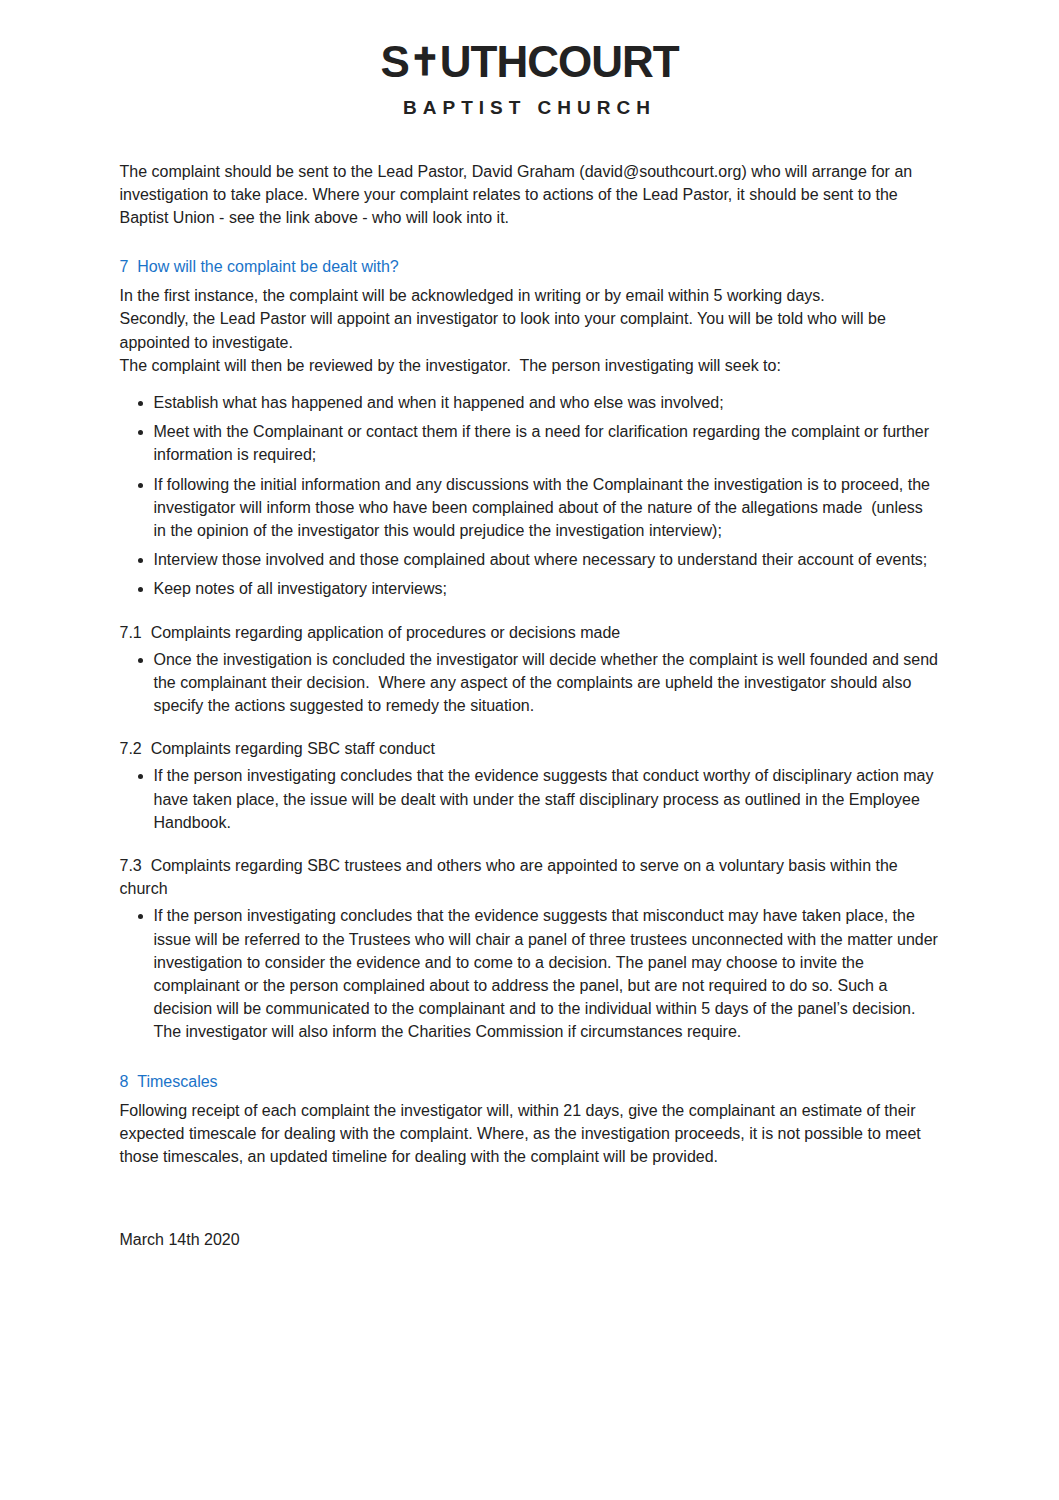S✝UTHCOURT
BAPTIST CHURCH
The complaint should be sent to the Lead Pastor, David Graham (david@southcourt.org) who will arrange for an investigation to take place. Where your complaint relates to actions of the Lead Pastor, it should be sent to the Baptist Union - see the link above - who will look into it.
7 How will the complaint be dealt with?
In the first instance, the complaint will be acknowledged in writing or by email within 5 working days.
Secondly, the Lead Pastor will appoint an investigator to look into your complaint. You will be told who will be appointed to investigate.
The complaint will then be reviewed by the investigator. The person investigating will seek to:
Establish what has happened and when it happened and who else was involved;
Meet with the Complainant or contact them if there is a need for clarification regarding the complaint or further information is required;
If following the initial information and any discussions with the Complainant the investigation is to proceed, the investigator will inform those who have been complained about of the nature of the allegations made (unless in the opinion of the investigator this would prejudice the investigation interview);
Interview those involved and those complained about where necessary to understand their account of events;
Keep notes of all investigatory interviews;
7.1 Complaints regarding application of procedures or decisions made
Once the investigation is concluded the investigator will decide whether the complaint is well founded and send the complainant their decision. Where any aspect of the complaints are upheld the investigator should also specify the actions suggested to remedy the situation.
7.2 Complaints regarding SBC staff conduct
If the person investigating concludes that the evidence suggests that conduct worthy of disciplinary action may have taken place, the issue will be dealt with under the staff disciplinary process as outlined in the Employee Handbook.
7.3 Complaints regarding SBC trustees and others who are appointed to serve on a voluntary basis within the church
If the person investigating concludes that the evidence suggests that misconduct may have taken place, the issue will be referred to the Trustees who will chair a panel of three trustees unconnected with the matter under investigation to consider the evidence and to come to a decision. The panel may choose to invite the complainant or the person complained about to address the panel, but are not required to do so. Such a decision will be communicated to the complainant and to the individual within 5 days of the panel’s decision. The investigator will also inform the Charities Commission if circumstances require.
8 Timescales
Following receipt of each complaint the investigator will, within 21 days, give the complainant an estimate of their expected timescale for dealing with the complaint. Where, as the investigation proceeds, it is not possible to meet those timescales, an updated timeline for dealing with the complaint will be provided.
March 14th 2020